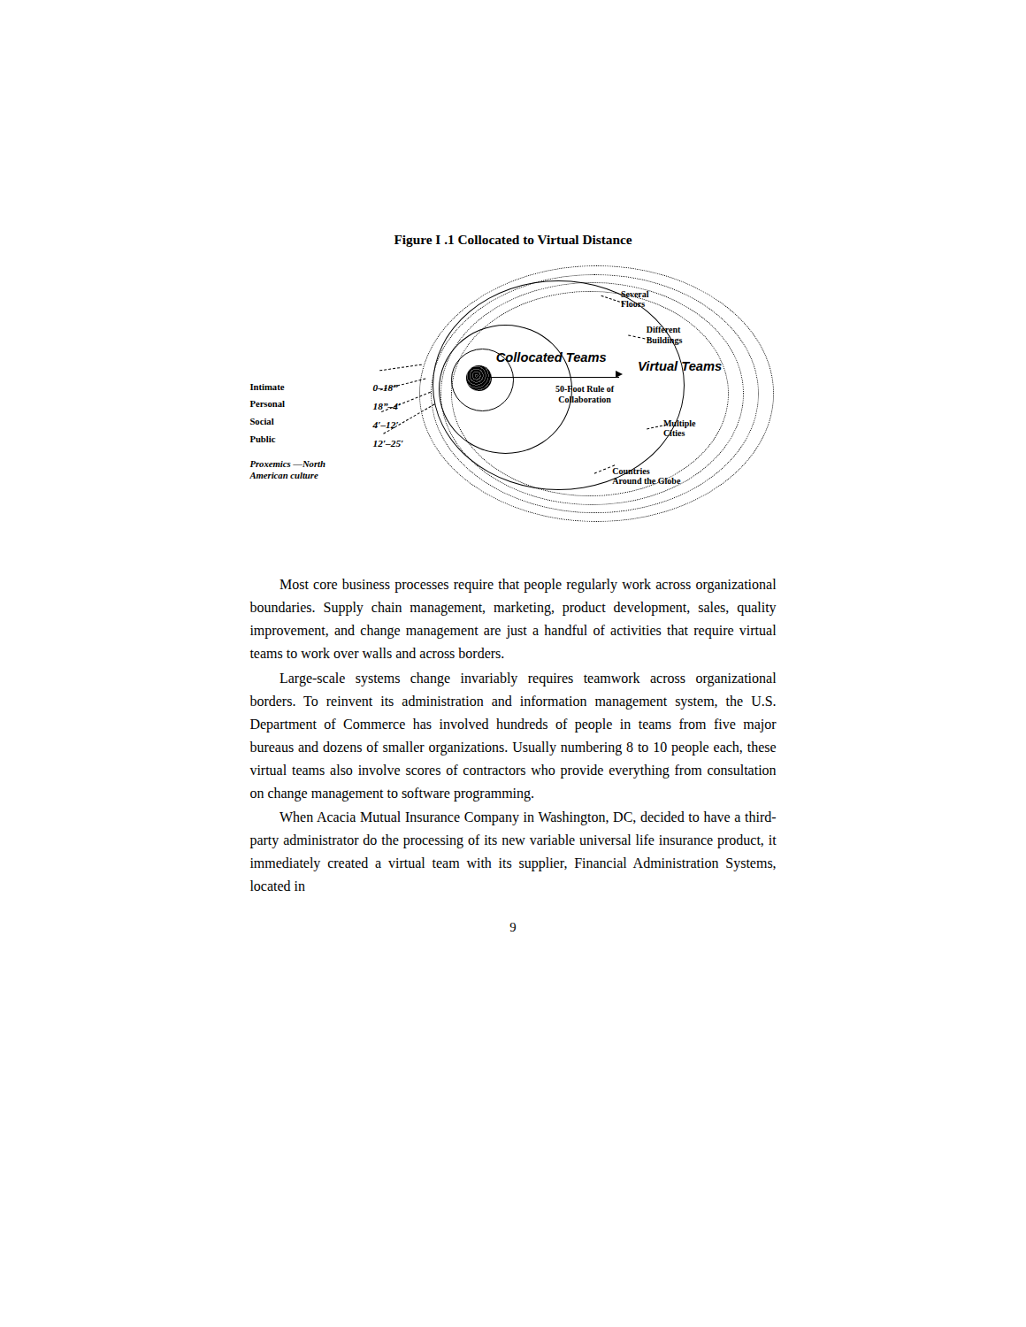Figure I .1 Collocated to Virtual Distance
Intimate
Personal
Social
Public
Proxemics —North
American culture
0–18”
18”–4′
4′–12′
12′–25′
Collocated Teams
Virtual Teams
50-Foot Rule of
Collaboration
Several
Floors
Different
Buildings
Multiple
Cities
Countries
Around the Globe
Most core business processes require that people regularly work across organizational boundaries. Supply chain management, marketing, product development, sales, quality improvement, and change management are just a handful of activities that require virtual teams to work over walls and across borders.
Large-scale systems change invariably requires teamwork across organizational borders. To reinvent its administration and information management system, the U.S. Department of Commerce has involved hundreds of people in teams from five major bureaus and dozens of smaller organizations. Usually numbering 8 to 10 people each, these virtual teams also involve scores of contractors who provide everything from consultation on change management to software programming.
When Acacia Mutual Insurance Company in Washington, DC, decided to have a third-party administrator do the processing of its new variable universal life insurance product, it immediately created a virtual team with its supplier, Financial Administration Systems, located in
9